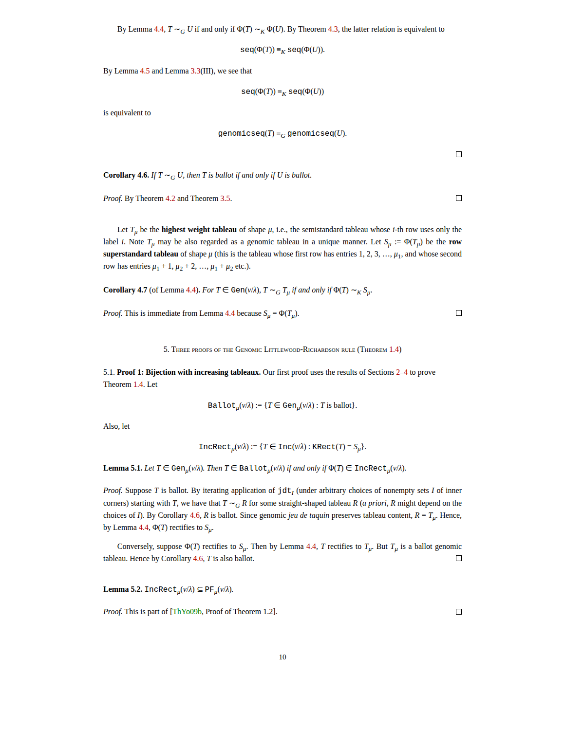By Lemma 4.4, T ∼G U if and only if Φ(T) ∼K Φ(U). By Theorem 4.3, the latter relation is equivalent to
seq(Φ(T)) ≡K seq(Φ(U)).
By Lemma 4.5 and Lemma 3.3(III), we see that
seq(Φ(T)) ≡K seq(Φ(U))
is equivalent to
genomicseq(T) ≡G genomicseq(U).
Corollary 4.6. If T ∼G U, then T is ballot if and only if U is ballot.
Proof. By Theorem 4.2 and Theorem 3.5.
Let Tμ be the highest weight tableau of shape μ, i.e., the semistandard tableau whose i-th row uses only the label i. Note Tμ may be also regarded as a genomic tableau in a unique manner. Let Sμ := Φ(Tμ) be the row superstandard tableau of shape μ (this is the tableau whose first row has entries 1, 2, 3, …, μ1, and whose second row has entries μ1 + 1, μ2 + 2, …, μ1 + μ2 etc.).
Corollary 4.7 (of Lemma 4.4). For T ∈ Gen(ν/λ), T ∼G Tμ if and only if Φ(T) ∼K Sμ.
Proof. This is immediate from Lemma 4.4 because Sμ = Φ(Tμ).
5. Three proofs of the Genomic Littlewood-Richardson rule (Theorem 1.4)
5.1. Proof 1: Bijection with increasing tableaux. Our first proof uses the results of Sections 2–4 to prove Theorem 1.4. Let
Ballotμ(ν/λ) := {T ∈ Genμ(ν/λ) : T is ballot}.
Also, let
IncRectμ(ν/λ) := {T ∈ Inc(ν/λ) : KRect(T) = Sμ}.
Lemma 5.1. Let T ∈ Genμ(ν/λ). Then T ∈ Ballotμ(ν/λ) if and only if Φ(T) ∈ IncRectμ(ν/λ).
Proof. Suppose T is ballot. By iterating application of jdtI (under arbitrary choices of nonempty sets I of inner corners) starting with T, we have that T ∼G R for some straight-shaped tableau R (a priori, R might depend on the choices of I). By Corollary 4.6, R is ballot. Since genomic jeu de taquin preserves tableau content, R = Tμ. Hence, by Lemma 4.4, Φ(T) rectifies to Sμ.
Conversely, suppose Φ(T) rectifies to Sμ. Then by Lemma 4.4, T rectifies to Tμ. But Tμ is a ballot genomic tableau. Hence by Corollary 4.6, T is also ballot.
Lemma 5.2. IncRectμ(ν/λ) ⊆ PFμ(ν/λ).
Proof. This is part of [ThYo09b, Proof of Theorem 1.2].
10